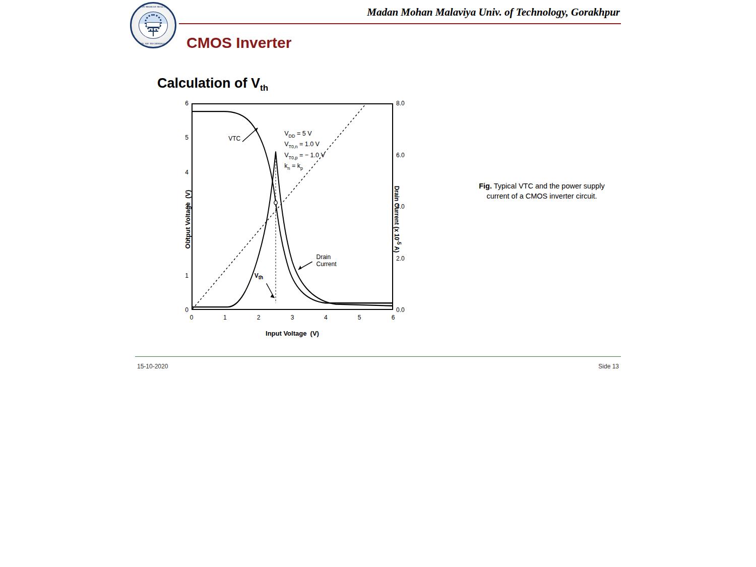Madan Mohan Malaviya Univ. of Technology, Gorakhpur
MADAN MOHAN MALAVIYA
UNIV. OF TECHNOLOGY
CMOS Inverter
Calculation of Vth
Output Voltage (V)
Drain Current (x 10-5 A)
6 5 4 3 2 1 0
8.0 6.0 4.0 2.0 0.0
VTC
Drain
Current
Vth
VDD = 5 V
VT0,n = 1.0 V
VT0,p = − 1.0 V
kn = kp
0 1 2 3 4 5 6
Input Voltage (V)
Fig. Typical VTC and the power supply current of a CMOS inverter circuit.
15-10-2020
Side 13